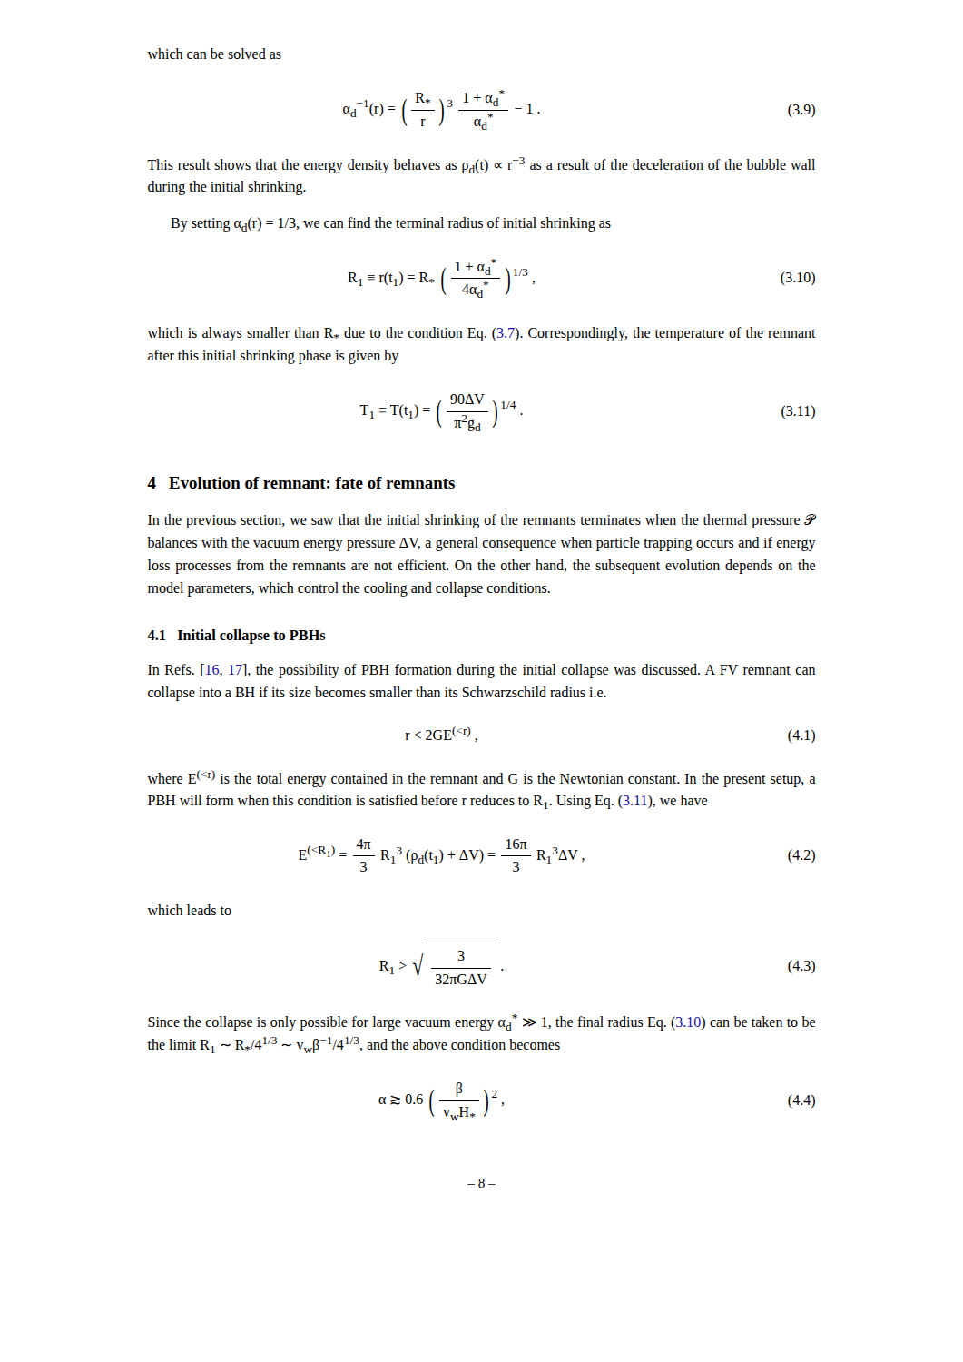which can be solved as
αd−1(r) = (R*r)3 1 + αd*αd* − 1 .
(3.9)
This result shows that the energy density behaves as ρd(t) ∝ r−3 as a result of the deceleration of the bubble wall during the initial shrinking.
By setting αd(r) = 1/3, we can find the terminal radius of initial shrinking as
R1 ≡ r(t1) = R* (1 + αd*4αd*)1/3 ,
(3.10)
which is always smaller than R* due to the condition Eq. (3.7). Correspondingly, the temperature of the remnant after this initial shrinking phase is given by
T1 ≡ T(t1) = (90ΔV π2gd)1/4 .
(3.11)
4 Evolution of remnant: fate of remnants
In the previous section, we saw that the initial shrinking of the remnants terminates when the thermal pressure 𝒫 balances with the vacuum energy pressure ΔV, a general consequence when particle trapping occurs and if energy loss processes from the remnants are not efficient. On the other hand, the subsequent evolution depends on the model parameters, which control the cooling and collapse conditions.
4.1 Initial collapse to PBHs
In Refs. [16, 17], the possibility of PBH formation during the initial collapse was discussed. A FV remnant can collapse into a BH if its size becomes smaller than its Schwarzschild radius i.e.
r < 2GE(<r) ,
(4.1)
where E(<r) is the total energy contained in the remnant and G is the Newtonian constant. In the present setup, a PBH will form when this condition is satisfied before r reduces to R1. Using Eq. (3.11), we have
E(<R1) = 4π 3 R13 (ρd(t1) + ΔV) = 16π 3 R13ΔV ,
(4.2)
which leads to
R1 > √332πGΔV .
(4.3)
Since the collapse is only possible for large vacuum energy αd* ≫ 1, the final radius Eq. (3.10) can be taken to be the limit R1 ∼ R*/41/3 ∼ vwβ−1/41/3, and the above condition becomes
α ≳ 0.6 (βvwH*)2 ,
(4.4)
– 8 –